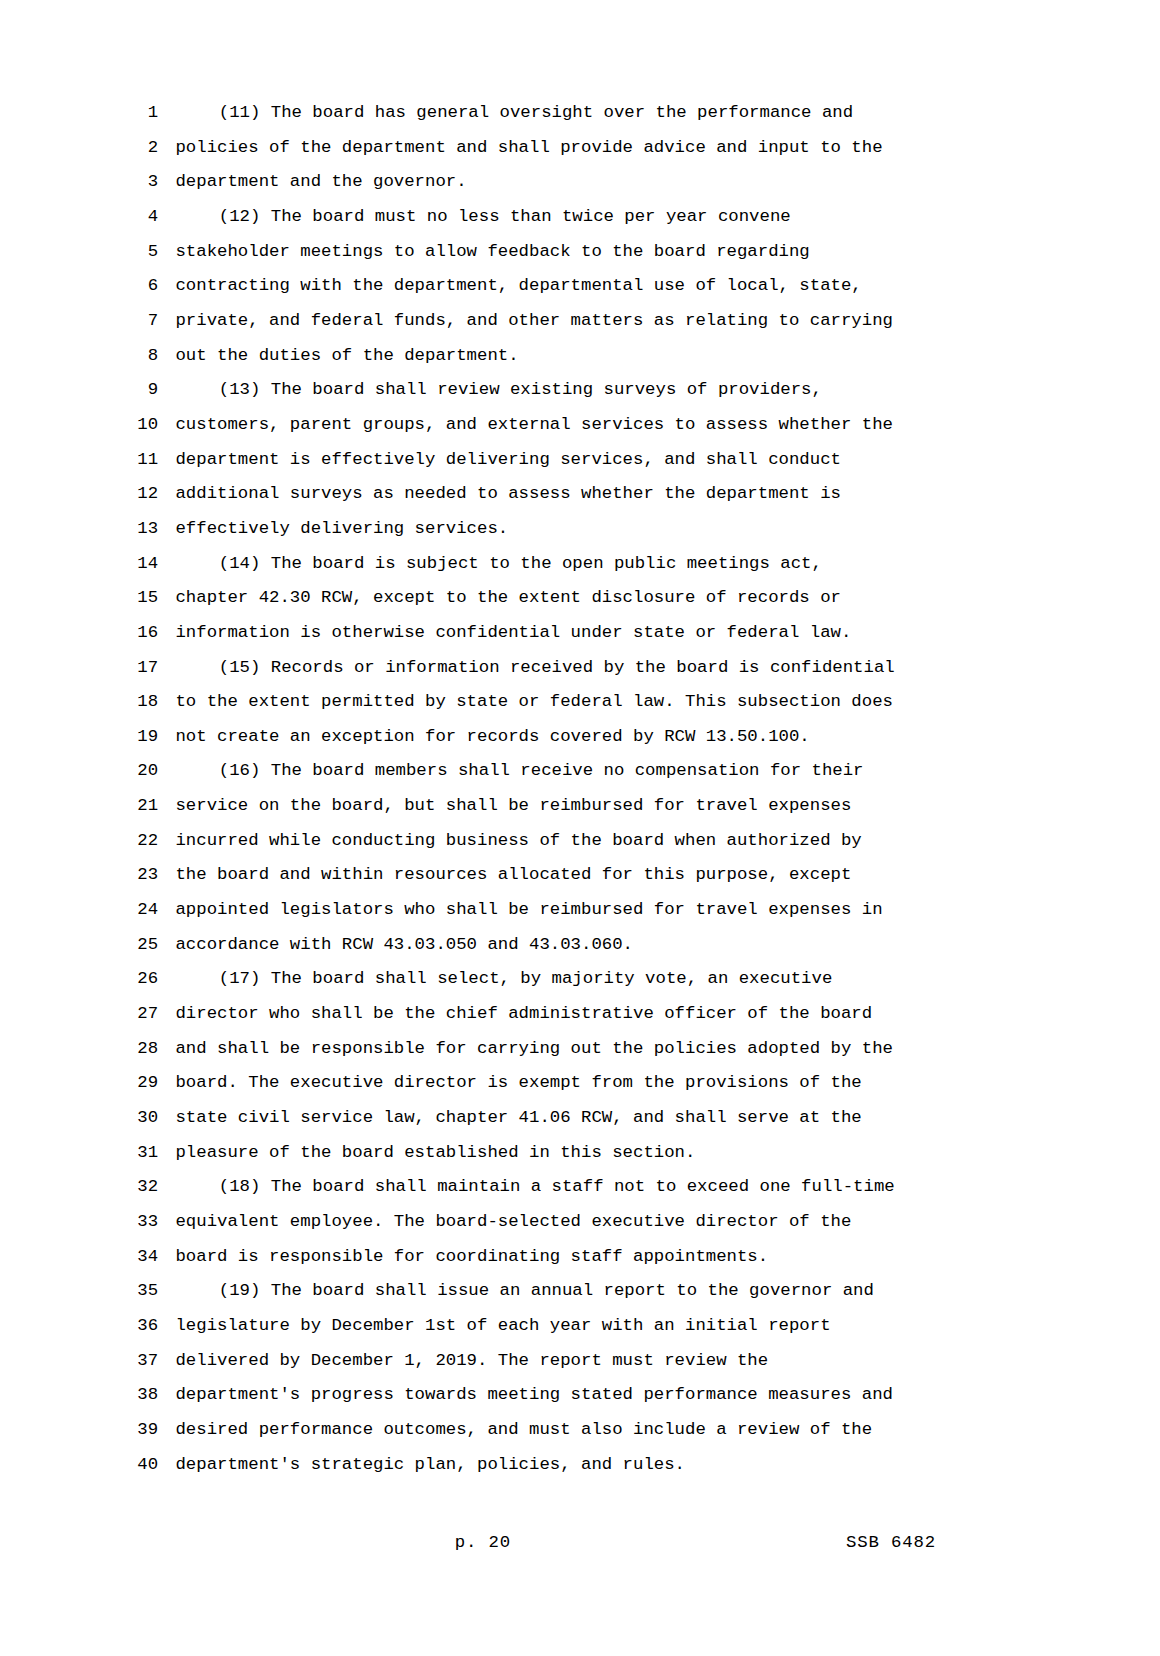(11) The board has general oversight over the performance and
policies of the department and shall provide advice and input to the
department and the governor.
(12) The board must no less than twice per year convene
stakeholder meetings to allow feedback to the board regarding
contracting with the department, departmental use of local, state,
private, and federal funds, and other matters as relating to carrying
out the duties of the department.
(13) The board shall review existing surveys of providers,
customers, parent groups, and external services to assess whether the
department is effectively delivering services, and shall conduct
additional surveys as needed to assess whether the department is
effectively delivering services.
(14) The board is subject to the open public meetings act,
chapter 42.30 RCW, except to the extent disclosure of records or
information is otherwise confidential under state or federal law.
(15) Records or information received by the board is confidential
to the extent permitted by state or federal law. This subsection does
not create an exception for records covered by RCW 13.50.100.
(16) The board members shall receive no compensation for their
service on the board, but shall be reimbursed for travel expenses
incurred while conducting business of the board when authorized by
the board and within resources allocated for this purpose, except
appointed legislators who shall be reimbursed for travel expenses in
accordance with RCW 43.03.050 and 43.03.060.
(17) The board shall select, by majority vote, an executive
director who shall be the chief administrative officer of the board
and shall be responsible for carrying out the policies adopted by the
board. The executive director is exempt from the provisions of the
state civil service law, chapter 41.06 RCW, and shall serve at the
pleasure of the board established in this section.
(18) The board shall maintain a staff not to exceed one full-time
equivalent employee. The board-selected executive director of the
board is responsible for coordinating staff appointments.
(19) The board shall issue an annual report to the governor and
legislature by December 1st of each year with an initial report
delivered by December 1, 2019. The report must review the
department's progress towards meeting stated performance measures and
desired performance outcomes, and must also include a review of the
department's strategic plan, policies, and rules.
p. 20 SSB 6482